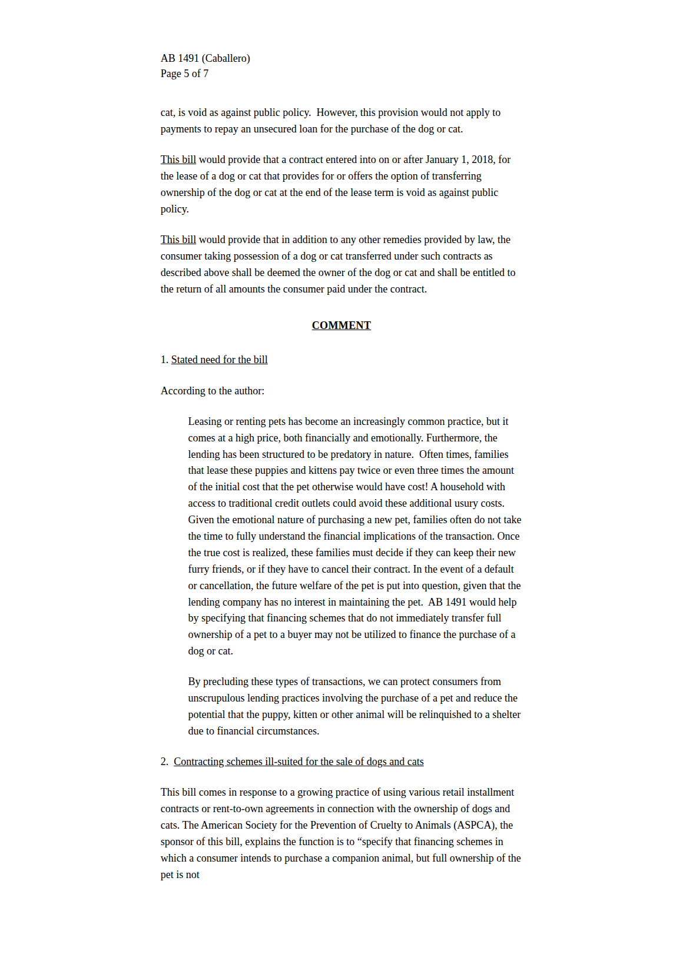AB 1491 (Caballero)
Page 5 of 7
cat, is void as against public policy. However, this provision would not apply to payments to repay an unsecured loan for the purchase of the dog or cat.
This bill would provide that a contract entered into on or after January 1, 2018, for the lease of a dog or cat that provides for or offers the option of transferring ownership of the dog or cat at the end of the lease term is void as against public policy.
This bill would provide that in addition to any other remedies provided by law, the consumer taking possession of a dog or cat transferred under such contracts as described above shall be deemed the owner of the dog or cat and shall be entitled to the return of all amounts the consumer paid under the contract.
COMMENT
1. Stated need for the bill
According to the author:
Leasing or renting pets has become an increasingly common practice, but it comes at a high price, both financially and emotionally. Furthermore, the lending has been structured to be predatory in nature. Often times, families that lease these puppies and kittens pay twice or even three times the amount of the initial cost that the pet otherwise would have cost! A household with access to traditional credit outlets could avoid these additional usury costs. Given the emotional nature of purchasing a new pet, families often do not take the time to fully understand the financial implications of the transaction. Once the true cost is realized, these families must decide if they can keep their new furry friends, or if they have to cancel their contract. In the event of a default or cancellation, the future welfare of the pet is put into question, given that the lending company has no interest in maintaining the pet. AB 1491 would help by specifying that financing schemes that do not immediately transfer full ownership of a pet to a buyer may not be utilized to finance the purchase of a dog or cat.
By precluding these types of transactions, we can protect consumers from unscrupulous lending practices involving the purchase of a pet and reduce the potential that the puppy, kitten or other animal will be relinquished to a shelter due to financial circumstances.
2. Contracting schemes ill-suited for the sale of dogs and cats
This bill comes in response to a growing practice of using various retail installment contracts or rent-to-own agreements in connection with the ownership of dogs and cats. The American Society for the Prevention of Cruelty to Animals (ASPCA), the sponsor of this bill, explains the function is to “specify that financing schemes in which a consumer intends to purchase a companion animal, but full ownership of the pet is not